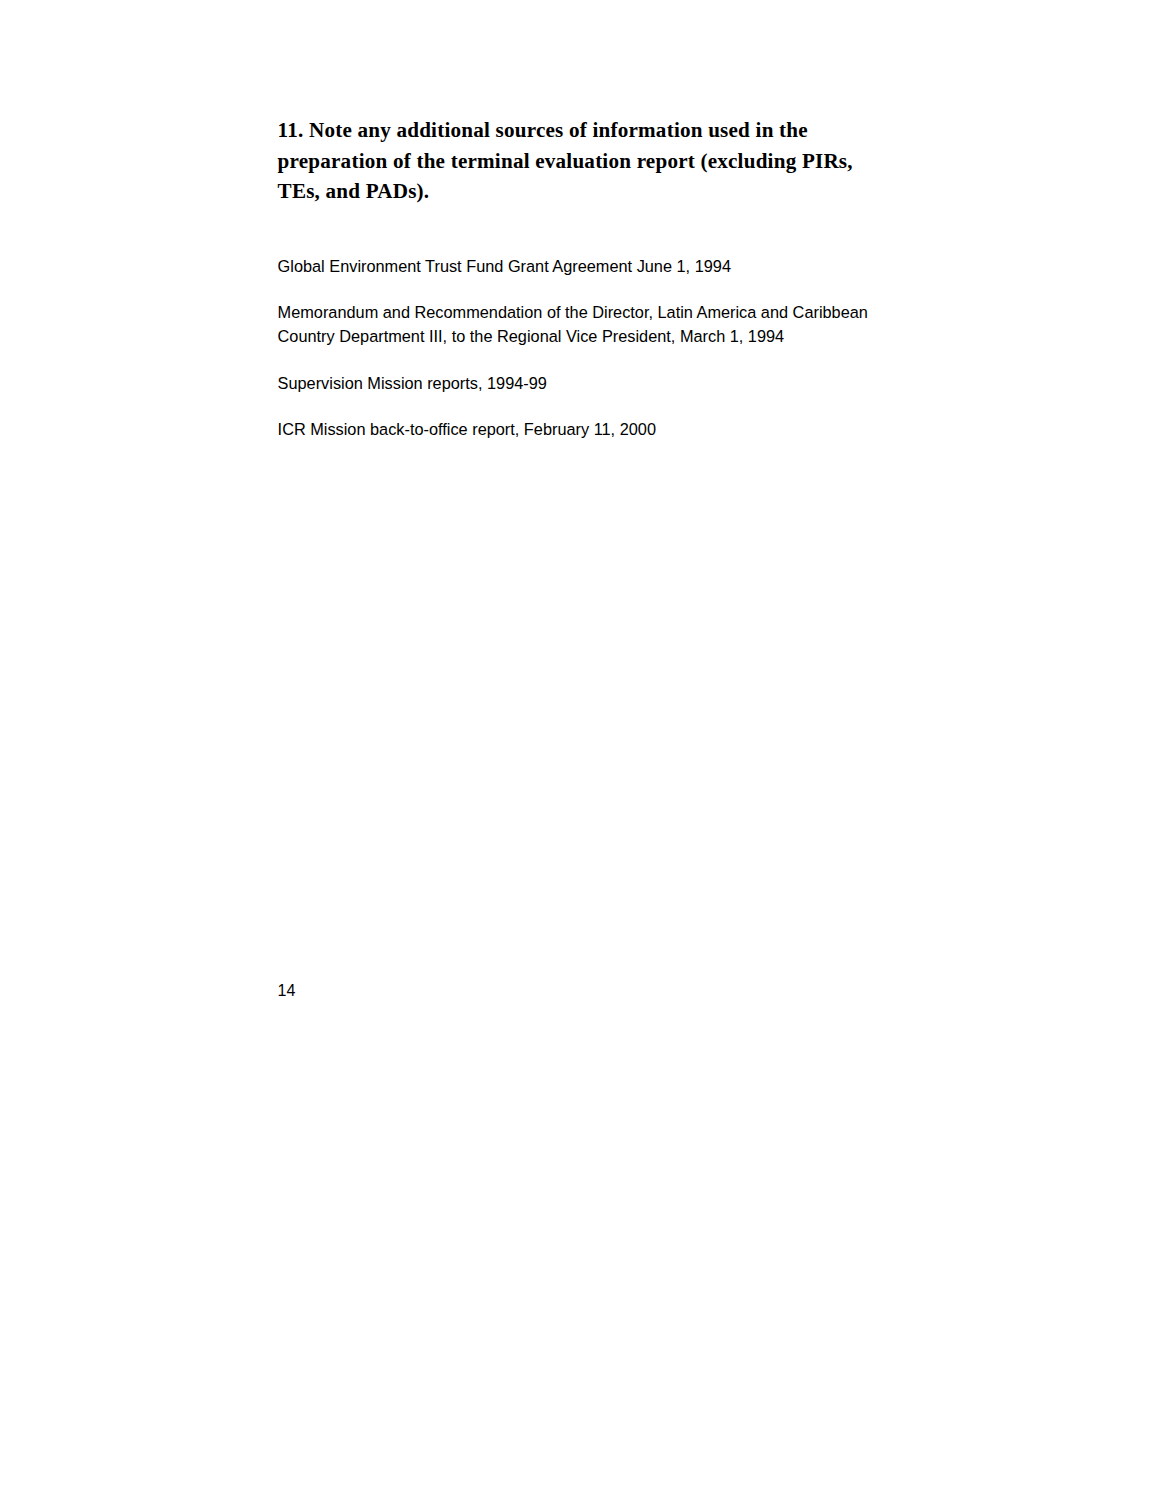11. Note any additional sources of information used in the preparation of the terminal evaluation report (excluding PIRs, TEs, and PADs).
Global Environment Trust Fund Grant Agreement June 1, 1994
Memorandum and Recommendation of the Director, Latin America and Caribbean Country Department III, to the Regional Vice President, March 1, 1994
Supervision Mission reports, 1994-99
ICR Mission back-to-office report, February 11, 2000
14